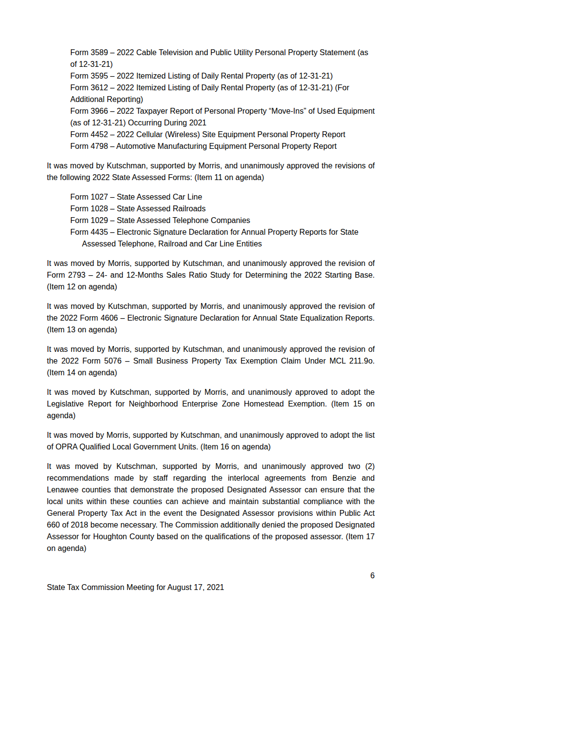Form 3589 – 2022 Cable Television and Public Utility Personal Property Statement (as of 12-31-21)
Form 3595 – 2022 Itemized Listing of Daily Rental Property (as of 12-31-21)
Form 3612 – 2022 Itemized Listing of Daily Rental Property (as of 12-31-21) (For Additional Reporting)
Form 3966 – 2022 Taxpayer Report of Personal Property “Move-Ins” of Used Equipment (as of 12-31-21) Occurring During 2021
Form 4452 – 2022 Cellular (Wireless) Site Equipment Personal Property Report
Form 4798 – Automotive Manufacturing Equipment Personal Property Report
It was moved by Kutschman, supported by Morris, and unanimously approved the revisions of the following 2022 State Assessed Forms: (Item 11 on agenda)
Form 1027 – State Assessed Car Line
Form 1028 – State Assessed Railroads
Form 1029 – State Assessed Telephone Companies
Form 4435 – Electronic Signature Declaration for Annual Property Reports for State Assessed Telephone, Railroad and Car Line Entities
It was moved by Morris, supported by Kutschman, and unanimously approved the revision of Form 2793 – 24- and 12-Months Sales Ratio Study for Determining the 2022 Starting Base. (Item 12 on agenda)
It was moved by Kutschman, supported by Morris, and unanimously approved the revision of the 2022 Form 4606 – Electronic Signature Declaration for Annual State Equalization Reports. (Item 13 on agenda)
It was moved by Morris, supported by Kutschman, and unanimously approved the revision of the 2022 Form 5076 – Small Business Property Tax Exemption Claim Under MCL 211.9o. (Item 14 on agenda)
It was moved by Kutschman, supported by Morris, and unanimously approved to adopt the Legislative Report for Neighborhood Enterprise Zone Homestead Exemption. (Item 15 on agenda)
It was moved by Morris, supported by Kutschman, and unanimously approved to adopt the list of OPRA Qualified Local Government Units. (Item 16 on agenda)
It was moved by Kutschman, supported by Morris, and unanimously approved two (2) recommendations made by staff regarding the interlocal agreements from Benzie and Lenawee counties that demonstrate the proposed Designated Assessor can ensure that the local units within these counties can achieve and maintain substantial compliance with the General Property Tax Act in the event the Designated Assessor provisions within Public Act 660 of 2018 become necessary. The Commission additionally denied the proposed Designated Assessor for Houghton County based on the qualifications of the proposed assessor. (Item 17 on agenda)
6
State Tax Commission Meeting for August 17, 2021